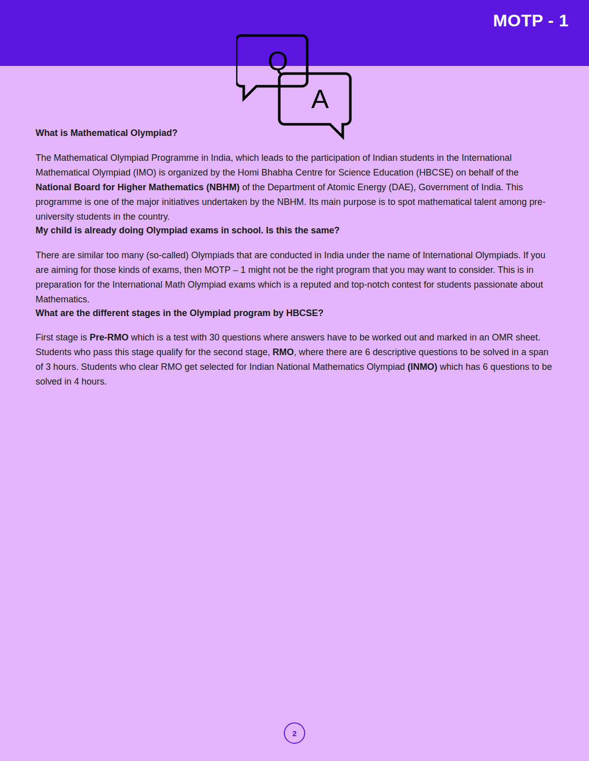MOTP - 1
Q A
What is Mathematical Olympiad?
The Mathematical Olympiad Programme in India, which leads to the participation of Indian students in the International Mathematical Olympiad (IMO) is organized by the Homi Bhabha Centre for Science Education (HBCSE) on behalf of the National Board for Higher Mathematics (NBHM) of the Department of Atomic Energy (DAE), Government of India. This programme is one of the major initiatives undertaken by the NBHM. Its main purpose is to spot mathematical talent among pre-university students in the country.
My child is already doing Olympiad exams in school. Is this the same?
There are similar too many (so-called) Olympiads that are conducted in India under the name of International Olympiads. If you are aiming for those kinds of exams, then MOTP – 1 might not be the right program that you may want to consider. This is in preparation for the International Math Olympiad exams which is a reputed and top-notch contest for students passionate about Mathematics.
What are the different stages in the Olympiad program by HBCSE?
First stage is Pre-RMO which is a test with 30 questions where answers have to be worked out and marked in an OMR sheet. Students who pass this stage qualify for the second stage, RMO, where there are 6 descriptive questions to be solved in a span of 3 hours. Students who clear RMO get selected for Indian National Mathematics Olympiad (INMO) which has 6 questions to be solved in 4 hours.
2